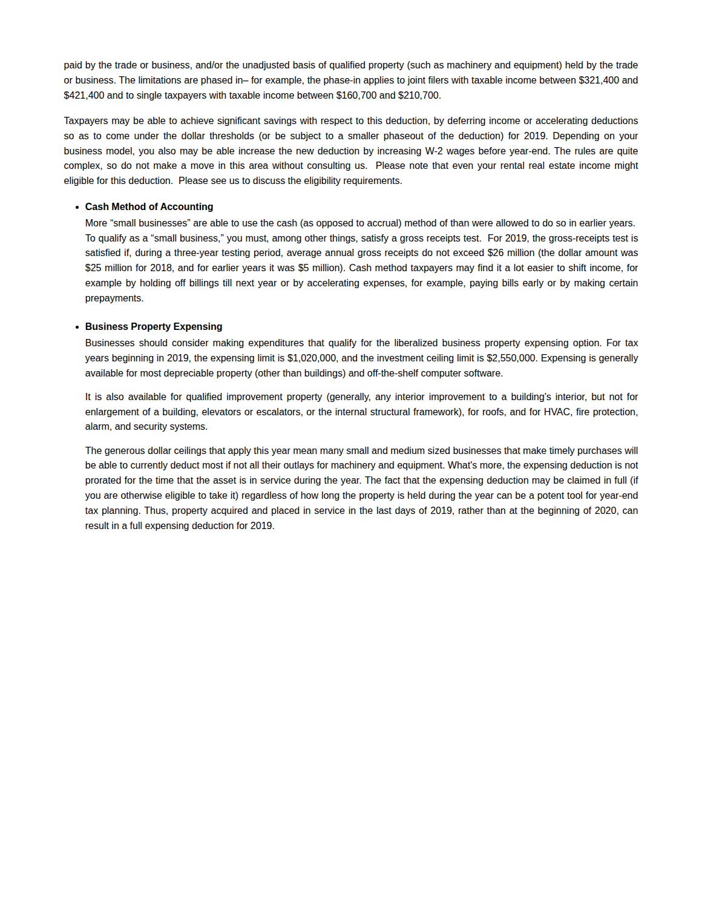paid by the trade or business, and/or the unadjusted basis of qualified property (such as machinery and equipment) held by the trade or business. The limitations are phased in– for example, the phase-in applies to joint filers with taxable income between $321,400 and $421,400 and to single taxpayers with taxable income between $160,700 and $210,700.
Taxpayers may be able to achieve significant savings with respect to this deduction, by deferring income or accelerating deductions so as to come under the dollar thresholds (or be subject to a smaller phaseout of the deduction) for 2019. Depending on your business model, you also may be able increase the new deduction by increasing W-2 wages before year-end. The rules are quite complex, so do not make a move in this area without consulting us. Please note that even your rental real estate income might eligible for this deduction. Please see us to discuss the eligibility requirements.
Cash Method of Accounting
More “small businesses” are able to use the cash (as opposed to accrual) method of than were allowed to do so in earlier years. To qualify as a “small business,” you must, among other things, satisfy a gross receipts test. For 2019, the gross-receipts test is satisfied if, during a three-year testing period, average annual gross receipts do not exceed $26 million (the dollar amount was $25 million for 2018, and for earlier years it was $5 million). Cash method taxpayers may find it a lot easier to shift income, for example by holding off billings till next year or by accelerating expenses, for example, paying bills early or by making certain prepayments.
Business Property Expensing
Businesses should consider making expenditures that qualify for the liberalized business property expensing option. For tax years beginning in 2019, the expensing limit is $1,020,000, and the investment ceiling limit is $2,550,000. Expensing is generally available for most depreciable property (other than buildings) and off-the-shelf computer software.
It is also available for qualified improvement property (generally, any interior improvement to a building's interior, but not for enlargement of a building, elevators or escalators, or the internal structural framework), for roofs, and for HVAC, fire protection, alarm, and security systems.
The generous dollar ceilings that apply this year mean many small and medium sized businesses that make timely purchases will be able to currently deduct most if not all their outlays for machinery and equipment. What's more, the expensing deduction is not prorated for the time that the asset is in service during the year. The fact that the expensing deduction may be claimed in full (if you are otherwise eligible to take it) regardless of how long the property is held during the year can be a potent tool for year-end tax planning. Thus, property acquired and placed in service in the last days of 2019, rather than at the beginning of 2020, can result in a full expensing deduction for 2019.